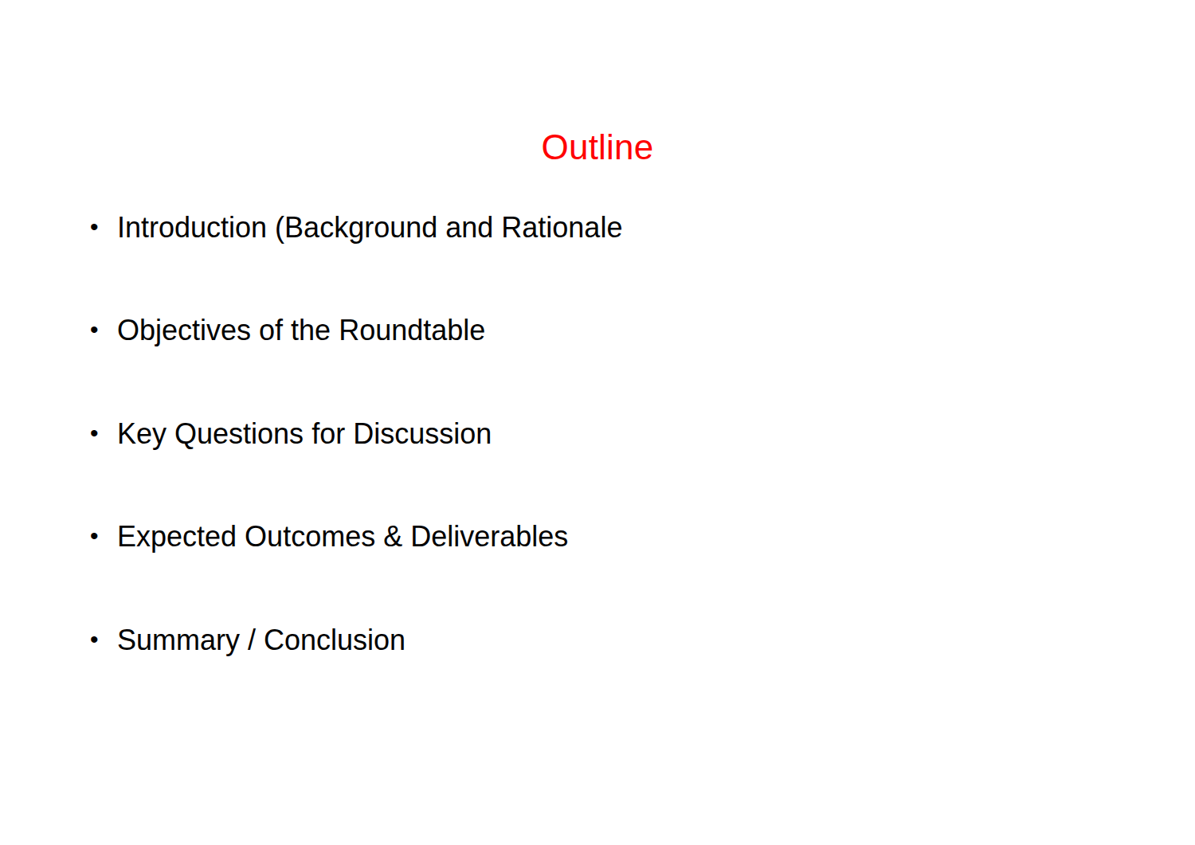Outline
Introduction (Background and Rationale
Objectives of the Roundtable
Key Questions for Discussion
Expected Outcomes & Deliverables
Summary / Conclusion